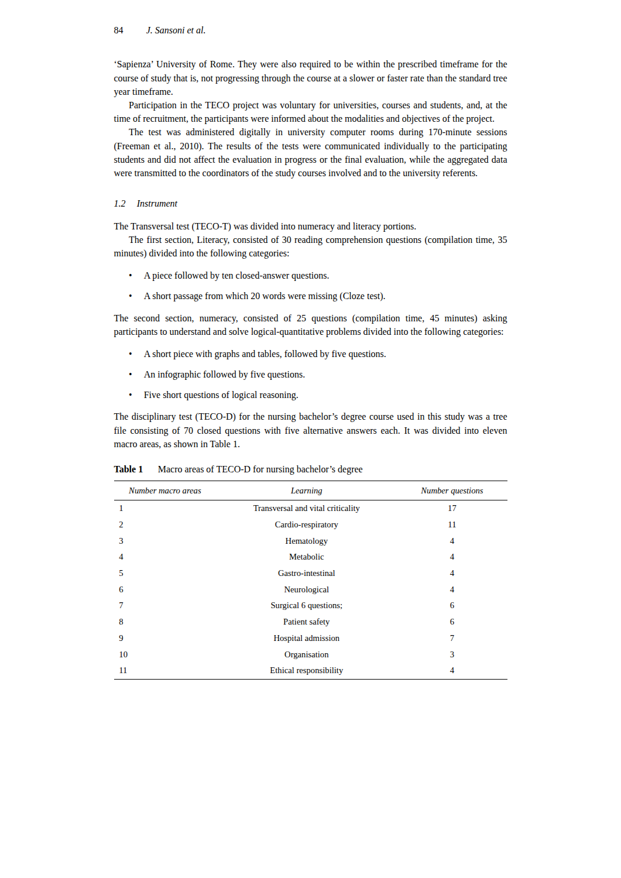84 J. Sansoni et al.
‘Sapienza’ University of Rome. They were also required to be within the prescribed timeframe for the course of study that is, not progressing through the course at a slower or faster rate than the standard tree year timeframe.
Participation in the TECO project was voluntary for universities, courses and students, and, at the time of recruitment, the participants were informed about the modalities and objectives of the project.
The test was administered digitally in university computer rooms during 170-minute sessions (Freeman et al., 2010). The results of the tests were communicated individually to the participating students and did not affect the evaluation in progress or the final evaluation, while the aggregated data were transmitted to the coordinators of the study courses involved and to the university referents.
1.2 Instrument
The Transversal test (TECO-T) was divided into numeracy and literacy portions.
The first section, Literacy, consisted of 30 reading comprehension questions (compilation time, 35 minutes) divided into the following categories:
A piece followed by ten closed-answer questions.
A short passage from which 20 words were missing (Cloze test).
The second section, numeracy, consisted of 25 questions (compilation time, 45 minutes) asking participants to understand and solve logical-quantitative problems divided into the following categories:
A short piece with graphs and tables, followed by five questions.
An infographic followed by five questions.
Five short questions of logical reasoning.
The disciplinary test (TECO-D) for the nursing bachelor’s degree course used in this study was a tree file consisting of 70 closed questions with five alternative answers each. It was divided into eleven macro areas, as shown in Table 1.
Table 1 Macro areas of TECO-D for nursing bachelor’s degree
| Number macro areas | Learning | Number questions |
| --- | --- | --- |
| 1 | Transversal and vital criticality | 17 |
| 2 | Cardio-respiratory | 11 |
| 3 | Hematology | 4 |
| 4 | Metabolic | 4 |
| 5 | Gastro-intestinal | 4 |
| 6 | Neurological | 4 |
| 7 | Surgical 6 questions; | 6 |
| 8 | Patient safety | 6 |
| 9 | Hospital admission | 7 |
| 10 | Organisation | 3 |
| 11 | Ethical responsibility | 4 |